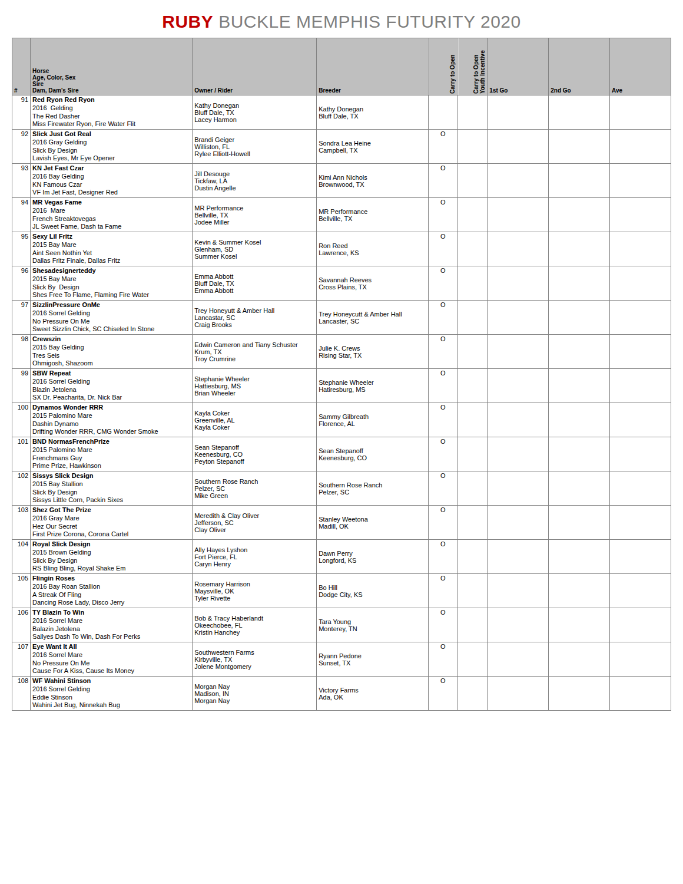RUBY BUCKLE MEMPHIS FUTURITY 2020
| # | Horse Age, Color, Sex Sire Dam, Dam's Sire | Owner / Rider | Breeder | Carry to Open | Carry to Open Youth Incentive | 1st Go | 2nd Go | Ave |
| --- | --- | --- | --- | --- | --- | --- | --- | --- |
| 91 | Red Ryon Red Ryon 2016 Gelding The Red Dasher Miss Firewater Ryon, Fire Water Flit | Kathy Donegan Bluff Dale, TX Lacey Harmon | Kathy Donegan Bluff Dale, TX | | | | | |
| 92 | Slick Just Got Real 2016 Gray Gelding Slick By Design Lavish Eyes, Mr Eye Opener | Brandi Geiger Williston, FL Rylee Elliott-Howell | Sondra Lea Heine Campbell, TX | O | | | | |
| 93 | KN Jet Fast Czar 2016 Bay Gelding KN Famous Czar VF Im Jet Fast, Designer Red | Jill Desouge Tickfaw, LA Dustin Angelle | Kimi Ann Nichols Brownwood, TX | O | | | | |
| 94 | MR Vegas Fame 2016 Mare French Streaktovegas JL Sweet Fame, Dash ta Fame | MR Performance Bellville, TX Jodee Miller | MR Performance Bellville, TX | O | | | | |
| 95 | Sexy Lil Fritz 2015 Bay Mare Aint Seen Nothin Yet Dallas Fritz Finale, Dallas Fritz | Kevin & Summer Kosel Glenham, SD Summer Kosel | Ron Reed Lawrence, KS | O | | | | |
| 96 | Shesadesignerteddy 2015 Bay Mare Slick By Design Shes Free To Flame, Flaming Fire Water | Emma Abbott Bluff Dale, TX Emma Abbott | Savannah Reeves Cross Plains, TX | O | | | | |
| 97 | SizzlinPressure OnMe 2016 Sorrel Gelding No Pressure On Me Sweet Sizzlin Chick, SC Chiseled In Stone | Trey Honeyutt & Amber Hall Lancastar, SC Craig Brooks | Trey Honeycutt & Amber Hall Lancaster, SC | O | | | | |
| 98 | Crewszin 2015 Bay Gelding Tres Seis Ohmigosh, Shazoom | Edwin Cameron and Tiany Schuster Krum, TX Troy Crumrine | Julie K. Crews Rising Star, TX | O | | | | |
| 99 | SBW Repeat 2016 Sorrel Gelding Blazin Jetolena SX Dr. Peacharita, Dr. Nick Bar | Stephanie Wheeler Hattiesburg, MS Brian Wheeler | Stephanie Wheeler Hatiresburg, MS | O | | | | |
| 100 | Dynamos Wonder RRR 2015 Palomino Mare Dashin Dynamo Drifting Wonder RRR, CMG Wonder Smoke | Kayla Coker Greenville, AL Kayla Coker | Sammy Gilbreath Florence, AL | O | | | | |
| 101 | BND NormasFrenchPrize 2015 Palomino Mare Frenchmans Guy Prime Prize, Hawkinson | Sean Stepanoff Keenesburg, CO Peyton Stepanoff | Sean Stepanoff Keenesburg, CO | O | | | | |
| 102 | Sissys Slick Design 2015 Bay Stallion Slick By Design Sissys Little Corn, Packin Sixes | Southern Rose Ranch Pelzer, SC Mike Green | Southern Rose Ranch Pelzer, SC | O | | | | |
| 103 | Shez Got The Prize 2016 Gray Mare Hez Our Secret First Prize Corona, Corona Cartel | Meredith & Clay Oliver Jefferson, SC Clay Oliver | Stanley Weetona Madill, OK | O | | | | |
| 104 | Royal Slick Design 2015 Brown Gelding Slick By Design RS Bling Bling, Royal Shake Em | Ally Hayes Lyshon Fort Pierce, FL Caryn Henry | Dawn Perry Longford, KS | O | | | | |
| 105 | Flingin Roses 2016 Bay Roan Stallion A Streak Of Fling Dancing Rose Lady, Disco Jerry | Rosemary Harrison Maysville, OK Tyler Rivette | Bo Hill Dodge City, KS | O | | | | |
| 106 | TY Blazin To Win 2016 Sorrel Mare Balazin Jetolena Sallyes Dash To Win, Dash For Perks | Bob & Tracy Haberlandt Okeechobee, FL Kristin Hanchey | Tara Young Monterey, TN | O | | | | |
| 107 | Eye Want It All 2016 Sorrel Mare No Pressure On Me Cause For A Kiss, Cause Its Money | Southwestern Farms Kirbyville, TX Jolene Montgomery | Ryann Pedone Sunset, TX | O | | | | |
| 108 | WF Wahini Stinson 2016 Sorrel Gelding Eddie Stinson Wahini Jet Bug, Ninnekah Bug | Morgan Nay Madison, IN Morgan Nay | Victory Farms Ada, OK | O | | | | |